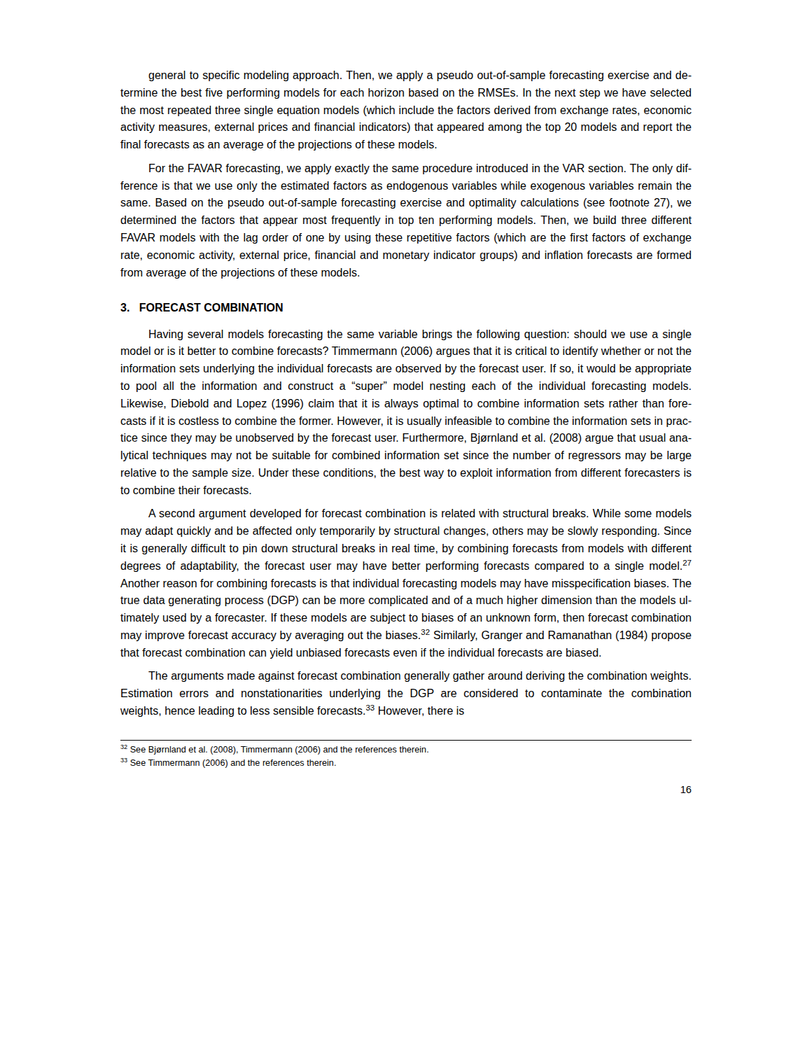general to specific modeling approach. Then, we apply a pseudo out-of-sample forecasting exercise and determine the best five performing models for each horizon based on the RMSEs. In the next step we have selected the most repeated three single equation models (which include the factors derived from exchange rates, economic activity measures, external prices and financial indicators) that appeared among the top 20 models and report the final forecasts as an average of the projections of these models.
For the FAVAR forecasting, we apply exactly the same procedure introduced in the VAR section. The only difference is that we use only the estimated factors as endogenous variables while exogenous variables remain the same. Based on the pseudo out-of-sample forecasting exercise and optimality calculations (see footnote 27), we determined the factors that appear most frequently in top ten performing models. Then, we build three different FAVAR models with the lag order of one by using these repetitive factors (which are the first factors of exchange rate, economic activity, external price, financial and monetary indicator groups) and inflation forecasts are formed from average of the projections of these models.
3. FORECAST COMBINATION
Having several models forecasting the same variable brings the following question: should we use a single model or is it better to combine forecasts? Timmermann (2006) argues that it is critical to identify whether or not the information sets underlying the individual forecasts are observed by the forecast user. If so, it would be appropriate to pool all the information and construct a “super” model nesting each of the individual forecasting models. Likewise, Diebold and Lopez (1996) claim that it is always optimal to combine information sets rather than forecasts if it is costless to combine the former. However, it is usually infeasible to combine the information sets in practice since they may be unobserved by the forecast user. Furthermore, Bjørnland et al. (2008) argue that usual analytical techniques may not be suitable for combined information set since the number of regressors may be large relative to the sample size. Under these conditions, the best way to exploit information from different forecasters is to combine their forecasts.
A second argument developed for forecast combination is related with structural breaks. While some models may adapt quickly and be affected only temporarily by structural changes, others may be slowly responding. Since it is generally difficult to pin down structural breaks in real time, by combining forecasts from models with different degrees of adaptability, the forecast user may have better performing forecasts compared to a single model.27 Another reason for combining forecasts is that individual forecasting models may have misspecification biases. The true data generating process (DGP) can be more complicated and of a much higher dimension than the models ultimately used by a forecaster. If these models are subject to biases of an unknown form, then forecast combination may improve forecast accuracy by averaging out the biases.32 Similarly, Granger and Ramanathan (1984) propose that forecast combination can yield unbiased forecasts even if the individual forecasts are biased.
The arguments made against forecast combination generally gather around deriving the combination weights. Estimation errors and nonstationarities underlying the DGP are considered to contaminate the combination weights, hence leading to less sensible forecasts.33 However, there is
32 See Bjørnland et al. (2008), Timmermann (2006) and the references therein.
33 See Timmermann (2006) and the references therein.
16